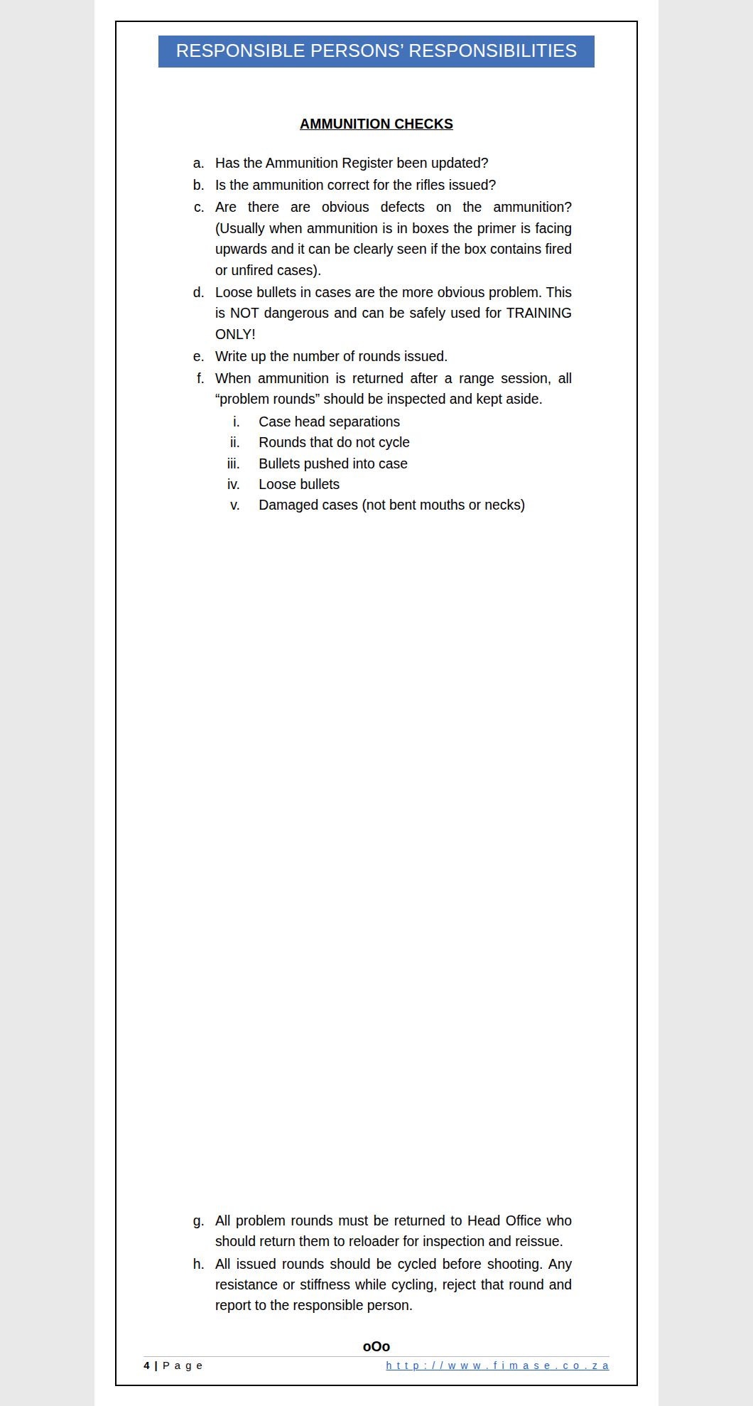RESPONSIBLE PERSONS’ RESPONSIBILITIES
AMMUNITION CHECKS
Has the Ammunition Register been updated?
Is the ammunition correct for the rifles issued?
Are there are obvious defects on the ammunition? (Usually when ammunition is in boxes the primer is facing upwards and it can be clearly seen if the box contains fired or unfired cases).
Loose bullets in cases are the more obvious problem. This is NOT dangerous and can be safely used for TRAINING ONLY!
Write up the number of rounds issued.
When ammunition is returned after a range session, all “problem rounds” should be inspected and kept aside.
Case head separations
Rounds that do not cycle
Bullets pushed into case
Loose bullets
Damaged cases (not bent mouths or necks)
All problem rounds must be returned to Head Office who should return them to reloader for inspection and reissue.
All issued rounds should be cycled before shooting. Any resistance or stiffness while cycling, reject that round and report to the responsible person.
oOo
4 | P a g e h t t p : / / w w w . f i m a s e . c o . z a